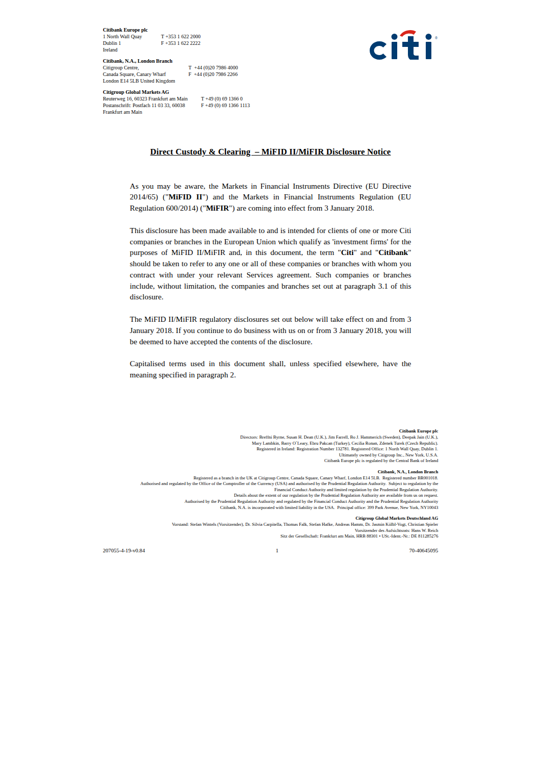| Citibank Europe plc | |
| 1 North Wall Quay | T +353 1 622 2000 |
| Dublin 1 | F +353 1 622 2222 |
| Ireland | |
| Citibank, N.A., London Branch | |
| Citigroup Centre, | T +44 (0)20 7986 4000 |
| Canada Square, Canary Wharf | F +44 (0)20 7986 2266 |
| London E14 5LB United Kingdom | |
| Citigroup Global Markets AG | |
| Reuterweg 16, 60323 Frankfurt am Main | T +49 (0) 69 1366 0 |
| Postanschrift: Postfach 11 03 33, 60038 | F +49 (0) 69 1366 1113 |
| Frankfurt am Main | |
®
Direct Custody & Clearing – MiFID II/MiFIR Disclosure Notice
As you may be aware, the Markets in Financial Instruments Directive (EU Directive 2014/65) ("MiFID II") and the Markets in Financial Instruments Regulation (EU Regulation 600/2014) ("MiFIR") are coming into effect from 3 January 2018.
This disclosure has been made available to and is intended for clients of one or more Citi companies or branches in the European Union which qualify as 'investment firms' for the purposes of MiFID II/MiFIR and, in this document, the term "Citi" and "Citibank" should be taken to refer to any one or all of these companies or branches with whom you contract with under your relevant Services agreement. Such companies or branches include, without limitation, the companies and branches set out at paragraph 3.1 of this disclosure.
The MiFID II/MiFIR regulatory disclosures set out below will take effect on and from 3 January 2018. If you continue to do business with us on or from 3 January 2018, you will be deemed to have accepted the contents of the disclosure.
Capitalised terms used in this document shall, unless specified elsewhere, have the meaning specified in paragraph 2.
Citibank Europe plc
Directors: Breffni Byrne, Susan H. Dean (U.K.), Jim Farrell, Bo J. Hammerich (Sweden), Deepak Jain (U.K.),
Mary Lambkin, Barry O`Leary, Ebru Pakcan (Turkey), Cecilia Ronan, Zdenek Turek (Czech Republic).
Registered in Ireland: Registration Number 132781. Registered Office: 1 North Wall Quay, Dublin 1.
Ultimately owned by Citigroup Inc., New York, U.S.A.
Citibank Europe plc is regulated by the Central Bank of Ireland
Citibank, N.A., London Branch
Registered as a branch in the UK at Citigroup Centre, Canada Square, Canary Wharf, London E14 5LB. Registered number BR001018.
Authorised and regulated by the Office of the Comptroller of the Currency (USA) and authorised by the Prudential Regulation Authority. Subject to regulation by the
Financial Conduct Authority and limited regulation by the Prudential Regulation Authority.
Details about the extent of our regulation by the Prudential Regulation Authority are available from us on request.
Authorised by the Prudential Regulation Authority and regulated by the Financial Conduct Authority and the Prudential Regulation Authority
Citibank, N.A. is incorporated with limited liability in the USA. Principal office: 399 Park Avenue, New York, NY10043
Citigroup Global Markets Deutschland AG
Vorstand: Stefan Wintels (Vorsitzender), Dr. Silvia Carpitella, Thomas Falk, Stefan Hafke, Andreas Hamm, Dr. Jasmin Kölbl-Vogt, Christian Spieler
Vorsitzender des Aufsichtsrats: Hans W. Reich
Sitz der Gesellschaft: Frankfurt am Main, HRB 88301 • USt.-Ident.-Nr.: DE 811285276
207055-4-19-v0.84
1
70-40645095